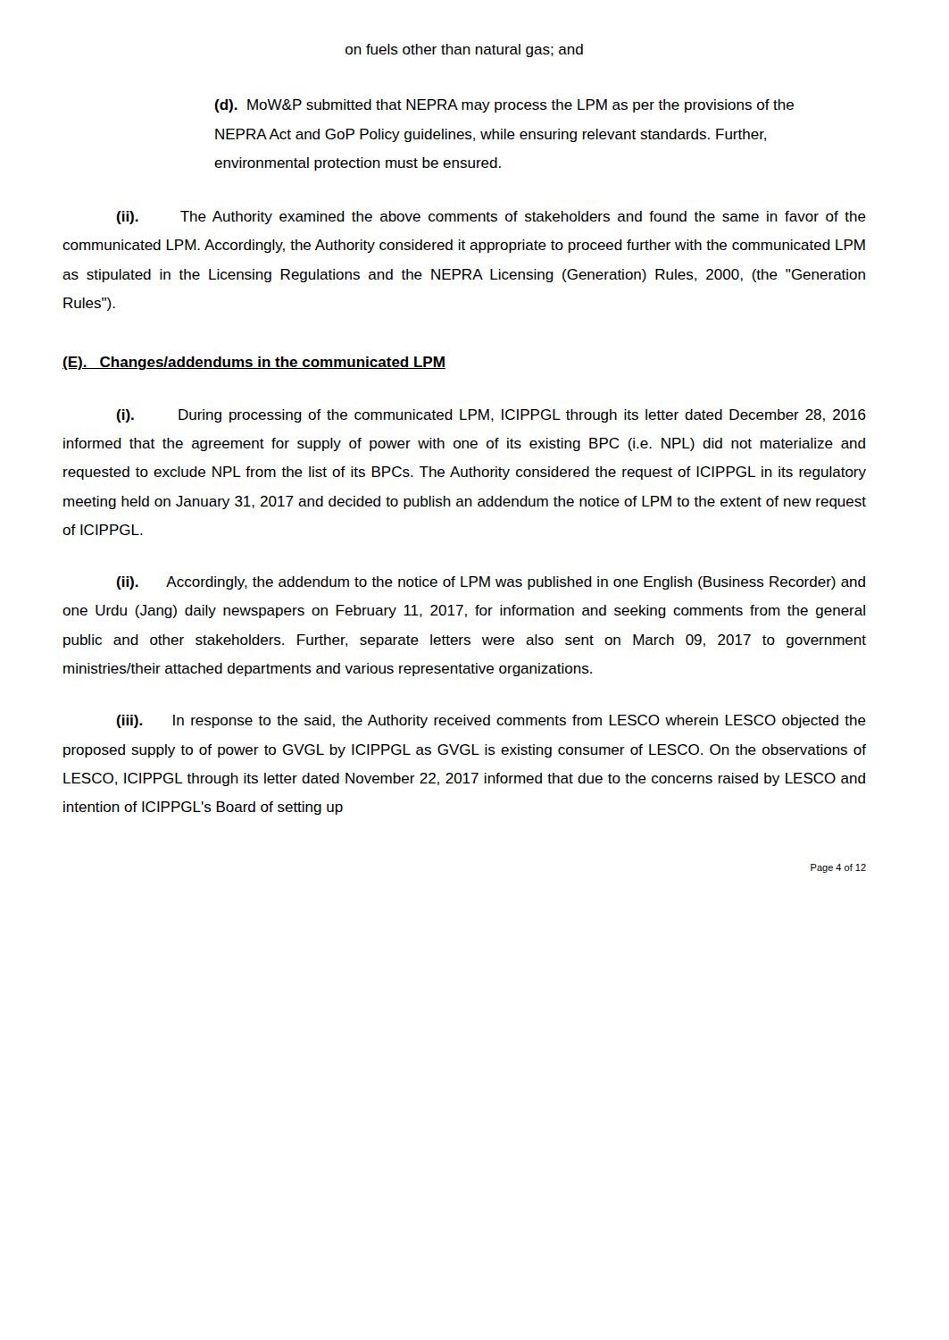on fuels other than natural gas; and
(d). MoW&P submitted that NEPRA may process the LPM as per the provisions of the NEPRA Act and GoP Policy guidelines, while ensuring relevant standards. Further, environmental protection must be ensured.
(ii). The Authority examined the above comments of stakeholders and found the same in favor of the communicated LPM. Accordingly, the Authority considered it appropriate to proceed further with the communicated LPM as stipulated in the Licensing Regulations and the NEPRA Licensing (Generation) Rules, 2000, (the "Generation Rules").
(E). Changes/addendums in the communicated LPM
(i). During processing of the communicated LPM, ICIPPGL through its letter dated December 28, 2016 informed that the agreement for supply of power with one of its existing BPC (i.e. NPL) did not materialize and requested to exclude NPL from the list of its BPCs. The Authority considered the request of ICIPPGL in its regulatory meeting held on January 31, 2017 and decided to publish an addendum the notice of LPM to the extent of new request of ICIPPGL.
(ii). Accordingly, the addendum to the notice of LPM was published in one English (Business Recorder) and one Urdu (Jang) daily newspapers on February 11, 2017, for information and seeking comments from the general public and other stakeholders. Further, separate letters were also sent on March 09, 2017 to government ministries/their attached departments and various representative organizations.
(iii). In response to the said, the Authority received comments from LESCO wherein LESCO objected the proposed supply to of power to GVGL by ICIPPGL as GVGL is existing consumer of LESCO. On the observations of LESCO, ICIPPGL through its letter dated November 22, 2017 informed that due to the concerns raised by LESCO and intention of ICIPPGL's Board of setting up
Page 4 of 12